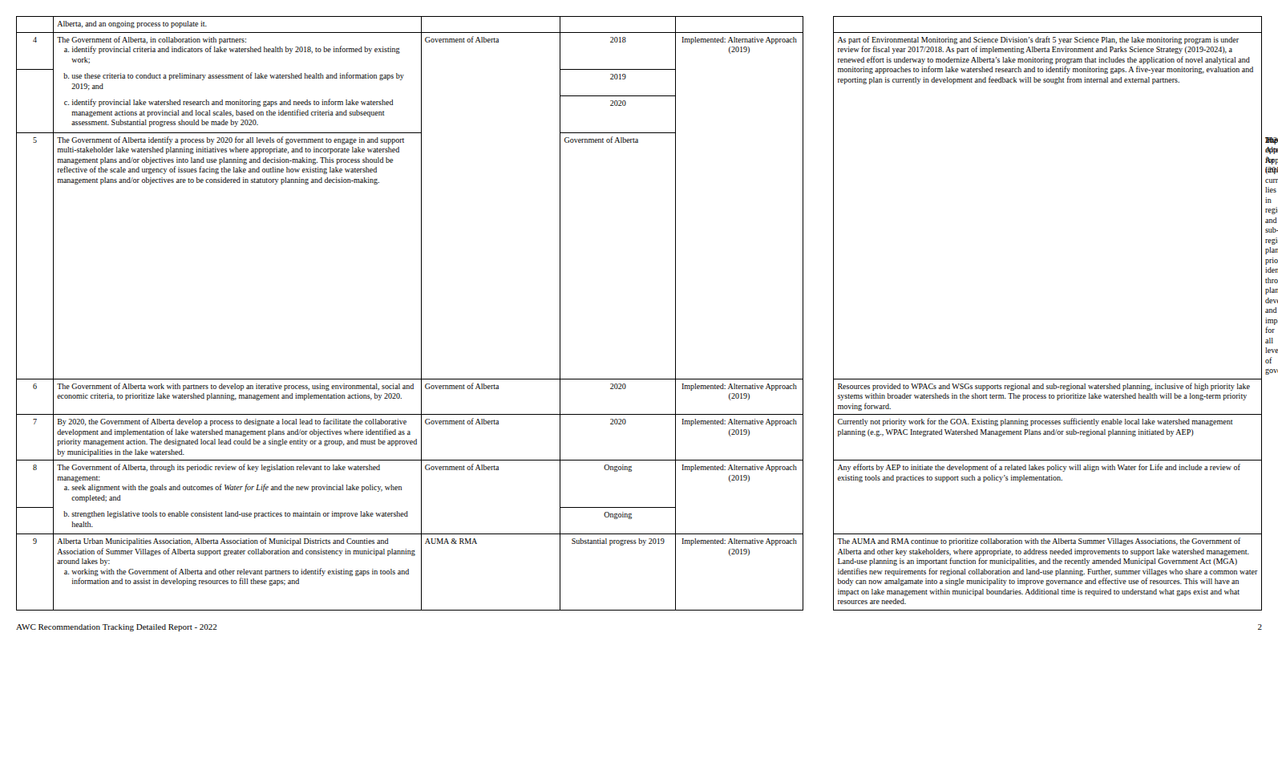| | Alberta, and an ongoing process to populate it. | | | | | |
| 4 | The Government of Alberta, in collaboration with partners: identify provincial criteria and indicators of lake watershed health by 2018, to be informed by existing work; | Government of Alberta | 2018 | Implemented: Alternative Approach (2019) | | As part of Environmental Monitoring and Science Division’s draft 5 year Science Plan, the lake monitoring program is under review for fiscal year 2017/2018. As part of implementing Alberta Environment and Parks Science Strategy (2019-2024), a renewed effort is underway to modernize Alberta’s lake monitoring program that includes the application of novel analytical and monitoring approaches to inform lake watershed research and to identify monitoring gaps. A five-year monitoring, evaluation and reporting plan is currently in development and feedback will be sought from internal and external partners. |
| | use these criteria to conduct a preliminary assessment of lake watershed health and information gaps by 2019; and | 2019 |
| | identify provincial lake watershed research and monitoring gaps and needs to inform lake watershed management actions at provincial and local scales, based on the identified criteria and subsequent assessment. Substantial progress should be made by 2020. | 2020 |
| 5 | The Government of Alberta identify a process by 2020 for all levels of government to engage in and support multi-stakeholder lake watershed planning initiatives where appropriate, and to incorporate lake watershed management plans and/or objectives into land use planning and decision-making. This process should be reflective of the scale and urgency of issues facing the lake and outline how existing lake watershed management plans and/or objectives are to be considered in statutory planning and decision-making. | Government of Alberta | 2020 | Implemented: Alternative Approach (2019) | | The opportunity for implementation currently lies in regional and sub-regional planning priorities identified through plan development and implementation for all levels of government. |
| 6 | The Government of Alberta work with partners to develop an iterative process, using environmental, social and economic criteria, to prioritize lake watershed planning, management and implementation actions, by 2020. | Government of Alberta | 2020 | Implemented: Alternative Approach (2019) | | Resources provided to WPACs and WSGs supports regional and sub-regional watershed planning, inclusive of high priority lake systems within broader watersheds in the short term. The process to prioritize lake watershed health will be a long-term priority moving forward. |
| 7 | By 2020, the Government of Alberta develop a process to designate a local lead to facilitate the collaborative development and implementation of lake watershed management plans and/or objectives where identified as a priority management action. The designated local lead could be a single entity or a group, and must be approved by municipalities in the lake watershed. | Government of Alberta | 2020 | Implemented: Alternative Approach (2019) | | Currently not priority work for the GOA. Existing planning processes sufficiently enable local lake watershed management planning (e.g., WPAC Integrated Watershed Management Plans and/or sub-regional planning initiated by AEP) |
| 8 | The Government of Alberta, through its periodic review of key legislation relevant to lake watershed management: seek alignment with the goals and outcomes of Water for Life and the new provincial lake policy, when completed; and | Government of Alberta | Ongoing | Implemented: Alternative Approach (2019) | | Any efforts by AEP to initiate the development of a related lakes policy will align with Water for Life and include a review of existing tools and practices to support such a policy’s implementation. |
| | strengthen legislative tools to enable consistent land-use practices to maintain or improve lake watershed health. | Ongoing |
| 9 | Alberta Urban Municipalities Association, Alberta Association of Municipal Districts and Counties and Association of Summer Villages of Alberta support greater collaboration and consistency in municipal planning around lakes by: working with the Government of Alberta and other relevant partners to identify existing gaps in tools and information and to assist in developing resources to fill these gaps; and | AUMA & RMA | Substantial progress by 2019 | Implemented: Alternative Approach (2019) | | The AUMA and RMA continue to prioritize collaboration with the Alberta Summer Villages Associations, the Government of Alberta and other key stakeholders, where appropriate, to address needed improvements to support lake watershed management. Land-use planning is an important function for municipalities, and the recently amended Municipal Government Act (MGA) identifies new requirements for regional collaboration and land-use planning. Further, summer villages who share a common water body can now amalgamate into a single municipality to improve governance and effective use of resources. This will have an impact on lake management within municipal boundaries. Additional time is required to understand what gaps exist and what resources are needed. |
AWC Recommendation Tracking Detailed Report - 2022 2